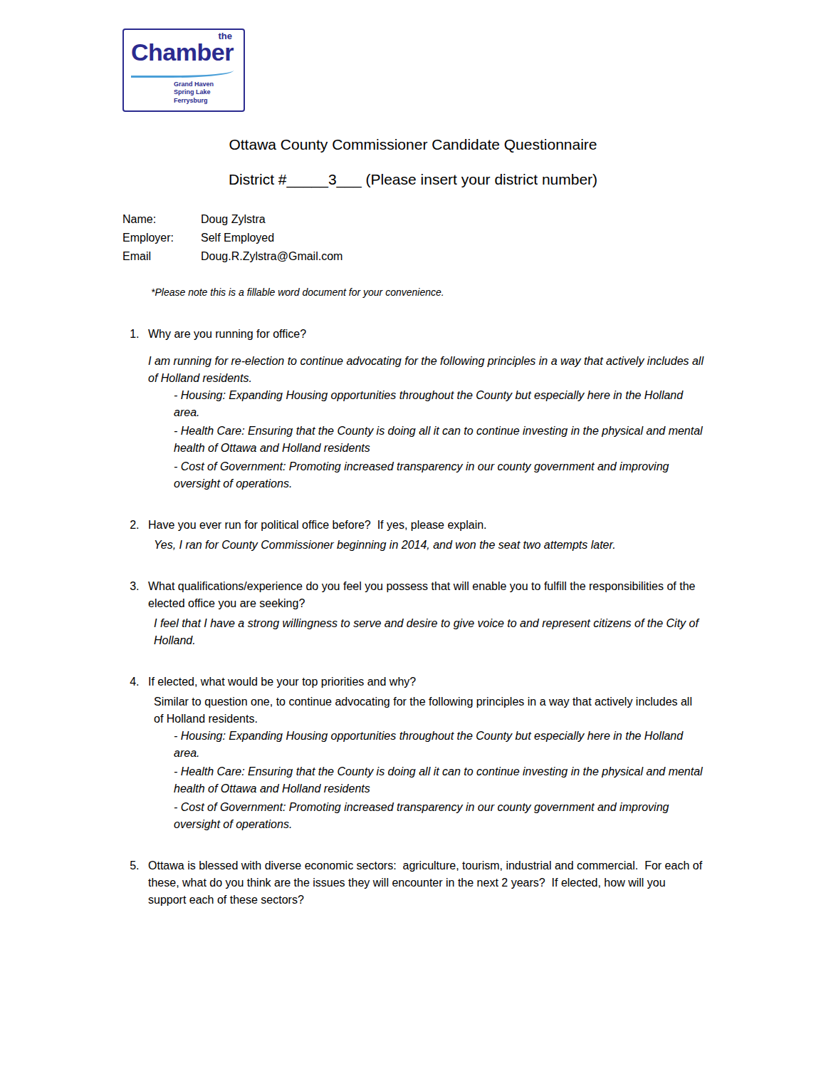the
Chamber
Grand Haven
Spring Lake
Ferrysburg
Ottawa County Commissioner Candidate Questionnaire
District #_____3___ (Please insert your district number)
Name: Doug Zylstra
Employer: Self Employed
Email Doug.R.Zylstra@Gmail.com
*Please note this is a fillable word document for your convenience.
Why are you running for office?
I am running for re-election to continue advocating for the following principles in a way that actively includes all of Holland residents.
- Housing: Expanding Housing opportunities throughout the County but especially here in the Holland area.
- Health Care: Ensuring that the County is doing all it can to continue investing in the physical and mental health of Ottawa and Holland residents
- Cost of Government: Promoting increased transparency in our county government and improving oversight of operations.
Have you ever run for political office before? If yes, please explain.
Yes, I ran for County Commissioner beginning in 2014, and won the seat two attempts later.
What qualifications/experience do you feel you possess that will enable you to fulfill the responsibilities of the elected office you are seeking?
I feel that I have a strong willingness to serve and desire to give voice to and represent citizens of the City of Holland.
If elected, what would be your top priorities and why?
Similar to question one, to continue advocating for the following principles in a way that actively includes all of Holland residents.
- Housing: Expanding Housing opportunities throughout the County but especially here in the Holland area.
- Health Care: Ensuring that the County is doing all it can to continue investing in the physical and mental health of Ottawa and Holland residents
- Cost of Government: Promoting increased transparency in our county government and improving oversight of operations.
Ottawa is blessed with diverse economic sectors: agriculture, tourism, industrial and commercial. For each of these, what do you think are the issues they will encounter in the next 2 years? If elected, how will you support each of these sectors?